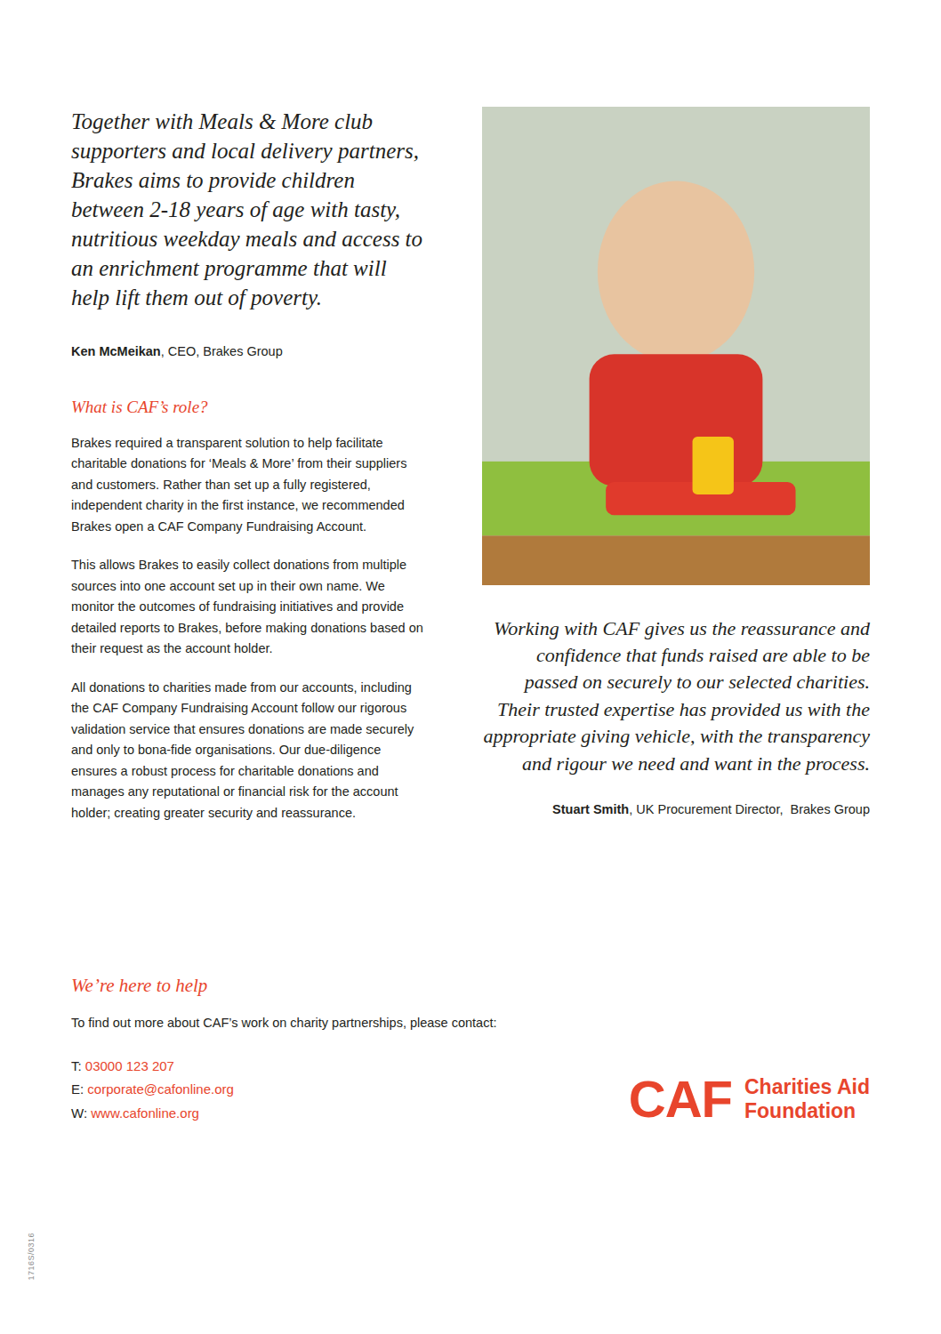1716S/0316
Together with Meals & More club supporters and local delivery partners, Brakes aims to provide children between 2-18 years of age with tasty, nutritious weekday meals and access to an enrichment programme that will help lift them out of poverty.
Ken McMeikan, CEO, Brakes Group
What is CAF’s role?
Brakes required a transparent solution to help facilitate charitable donations for ‘Meals & More’ from their suppliers and customers. Rather than set up a fully registered, independent charity in the first instance, we recommended Brakes open a CAF Company Fundraising Account.
This allows Brakes to easily collect donations from multiple sources into one account set up in their own name. We monitor the outcomes of fundraising initiatives and provide detailed reports to Brakes, before making donations based on their request as the account holder.
All donations to charities made from our accounts, including the CAF Company Fundraising Account follow our rigorous validation service that ensures donations are made securely and only to bona-fide organisations. Our due-diligence ensures a robust process for charitable donations and manages any reputational or financial risk for the account holder; creating greater security and reassurance.
Working with CAF gives us the reassurance and confidence that funds raised are able to be passed on securely to our selected charities. Their trusted expertise has provided us with the appropriate giving vehicle, with the transparency and rigour we need and want in the process.
Stuart Smith, UK Procurement Director, Brakes Group
We’re here to help
To find out more about CAF’s work on charity partnerships, please contact:
T: 03000 123 207
E: corporate@cafonline.org
W: www.cafonline.org
CAF Charities Aid
Foundation